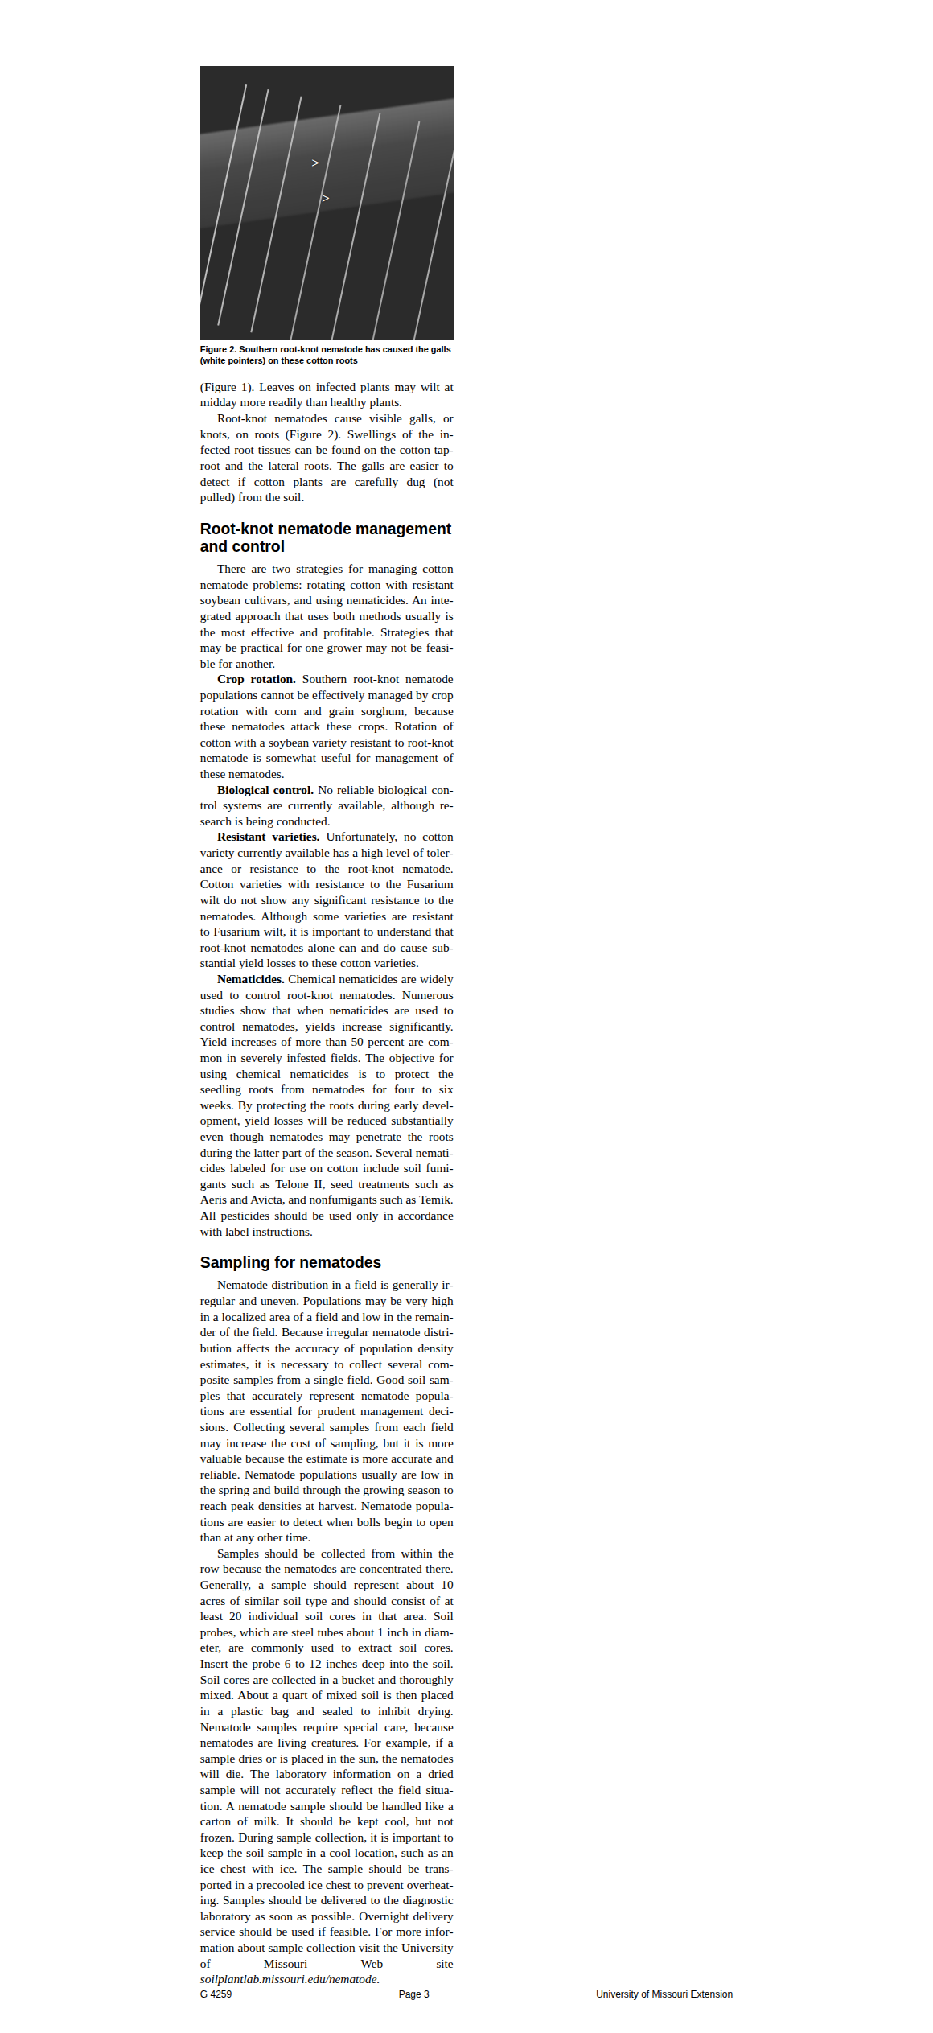> >
Figure 2. Southern root-knot nematode has caused the galls (white pointers) on these cotton roots
(Figure 1). Leaves on infected plants may wilt at midday more readily than healthy plants.
Root-knot nematodes cause visible galls, or knots, on roots (Figure 2). Swellings of the infected root tissues can be found on the cotton taproot and the lateral roots. The galls are easier to detect if cotton plants are carefully dug (not pulled) from the soil.
Root-knot nematode management and control
There are two strategies for managing cotton nematode problems: rotating cotton with resistant soybean cultivars, and using nematicides. An integrated approach that uses both methods usually is the most effective and profitable. Strategies that may be practical for one grower may not be feasible for another.
Crop rotation. Southern root-knot nematode populations cannot be effectively managed by crop rotation with corn and grain sorghum, because these nematodes attack these crops. Rotation of cotton with a soybean variety resistant to root-knot nematode is somewhat useful for management of these nematodes.
Biological control. No reliable biological control systems are currently available, although research is being conducted.
Resistant varieties. Unfortunately, no cotton variety currently available has a high level of tolerance or resistance to the root-knot nematode. Cotton varieties with resistance to the Fusarium wilt do not show any significant resistance to the nematodes. Although some varieties are resistant to Fusarium wilt, it is important to understand that root-knot nematodes alone can and do cause substantial yield losses to these cotton varieties.
Nematicides. Chemical nematicides are widely used to control root-knot nematodes. Numerous studies show that when nematicides are used to control nematodes, yields increase significantly. Yield increases of more than 50 percent are common in severely infested fields. The objective for using chemical nematicides is to protect the seedling roots from nematodes for four to six weeks. By protecting the roots during early development, yield losses will be reduced substantially even though nematodes may penetrate the roots during the latter part of the season. Several nematicides labeled for use on cotton include soil fumigants such as Telone II, seed treatments such as Aeris and Avicta, and nonfumigants such as Temik. All pesticides should be used only in accordance with label instructions.
Sampling for nematodes
Nematode distribution in a field is generally irregular and uneven. Populations may be very high in a localized area of a field and low in the remainder of the field. Because irregular nematode distribution affects the accuracy of population density estimates, it is necessary to collect several composite samples from a single field. Good soil samples that accurately represent nematode populations are essential for prudent management decisions. Collecting several samples from each field may increase the cost of sampling, but it is more valuable because the estimate is more accurate and reliable. Nematode populations usually are low in the spring and build through the growing season to reach peak densities at harvest. Nematode populations are easier to detect when bolls begin to open than at any other time.
Samples should be collected from within the row because the nematodes are concentrated there. Generally, a sample should represent about 10 acres of similar soil type and should consist of at least 20 individual soil cores in that area. Soil probes, which are steel tubes about 1 inch in diameter, are commonly used to extract soil cores. Insert the probe 6 to 12 inches deep into the soil. Soil cores are collected in a bucket and thoroughly mixed. About a quart of mixed soil is then placed in a plastic bag and sealed to inhibit drying. Nematode samples require special care, because nematodes are living creatures. For example, if a sample dries or is placed in the sun, the nematodes will die. The laboratory information on a dried sample will not accurately reflect the field situation. A nematode sample should be handled like a carton of milk. It should be kept cool, but not frozen. During sample collection, it is important to keep the soil sample in a cool location, such as an ice chest with ice. The sample should be transported in a precooled ice chest to prevent overheating. Samples should be delivered to the diagnostic laboratory as soon as possible. Overnight delivery service should be used if feasible. For more information about sample collection visit the University of Missouri Web site soilplantlab.missouri.edu/nematode.
G 4259
Page 3
University of Missouri Extension